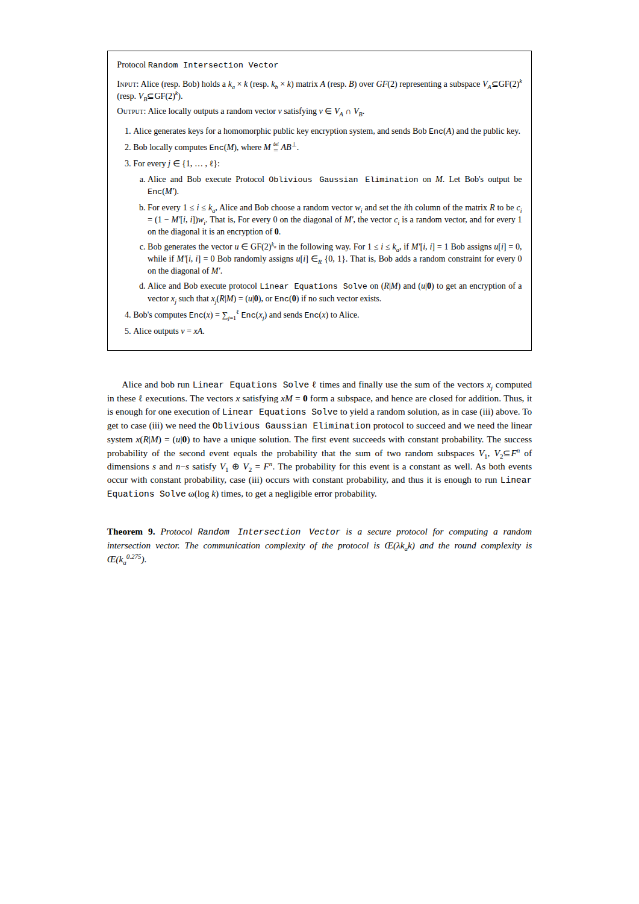Protocol Random Intersection Vector
Input: Alice (resp. Bob) holds a ka × k (resp. kb × k) matrix A (resp. B) over GF(2) representing a subspace VA⊆GF(2)k (resp. VB⊆GF(2)k).
Output: Alice locally outputs a random vector v satisfying v ∈ VA ∩ VB.
Alice generates keys for a homomorphic public key encryption system, and sends Bob Enc(A) and the public key.
Bob locally computes Enc(M), where M def= AB⊥.
For every j ∈ {1, … , ℓ}:
Alice and Bob execute Protocol Oblivious Gaussian Elimination on M. Let Bob's output be Enc(M′).
For every 1 ≤ i ≤ ka, Alice and Bob choose a random vector wi and set the ith column of the matrix R to be ci = (1 − M′[i, i])wi. That is, For every 0 on the diagonal of M′, the vector ci is a random vector, and for every 1 on the diagonal it is an encryption of 0.
Bob generates the vector u ∈ GF(2)ka in the following way. For 1 ≤ i ≤ ka, if M′[i, i] = 1 Bob assigns u[i] = 0, while if M′[i, i] = 0 Bob randomly assigns u[i] ∈R {0, 1}. That is, Bob adds a random constraint for every 0 on the diagonal of M′.
Alice and Bob execute protocol Linear Equations Solve on (R|M) and (u|0) to get an encryption of a vector xj such that xj(R|M) = (u|0), or Enc(0) if no such vector exists.
Bob's computes Enc(x) = ∑j=1ℓ Enc(xj) and sends Enc(x) to Alice.
Alice outputs v = xA.
Alice and bob run Linear Equations Solve ℓ times and finally use the sum of the vectors xj computed in these ℓ executions. The vectors x satisfying xM = 0 form a subspace, and hence are closed for addition. Thus, it is enough for one execution of Linear Equations Solve to yield a random solution, as in case (iii) above. To get to case (iii) we need the Oblivious Gaussian Elimination protocol to succeed and we need the linear system x(R|M) = (u|0) to have a unique solution. The first event succeeds with constant probability. The success probability of the second event equals the probability that the sum of two random subspaces V1, V2⊆Fn of dimensions s and n−s satisfy V1 ⊕ V2 = Fn. The probability for this event is a constant as well. As both events occur with constant probability, case (iii) occurs with constant probability, and thus it is enough to run Linear Equations Solve ω(log k) times, to get a negligible error probability.
Theorem 9. Protocol Random Intersection Vector is a secure protocol for computing a random intersection vector. The communication complexity of the protocol is Œ(λkak) and the round complexity is Œ(ka0.275).